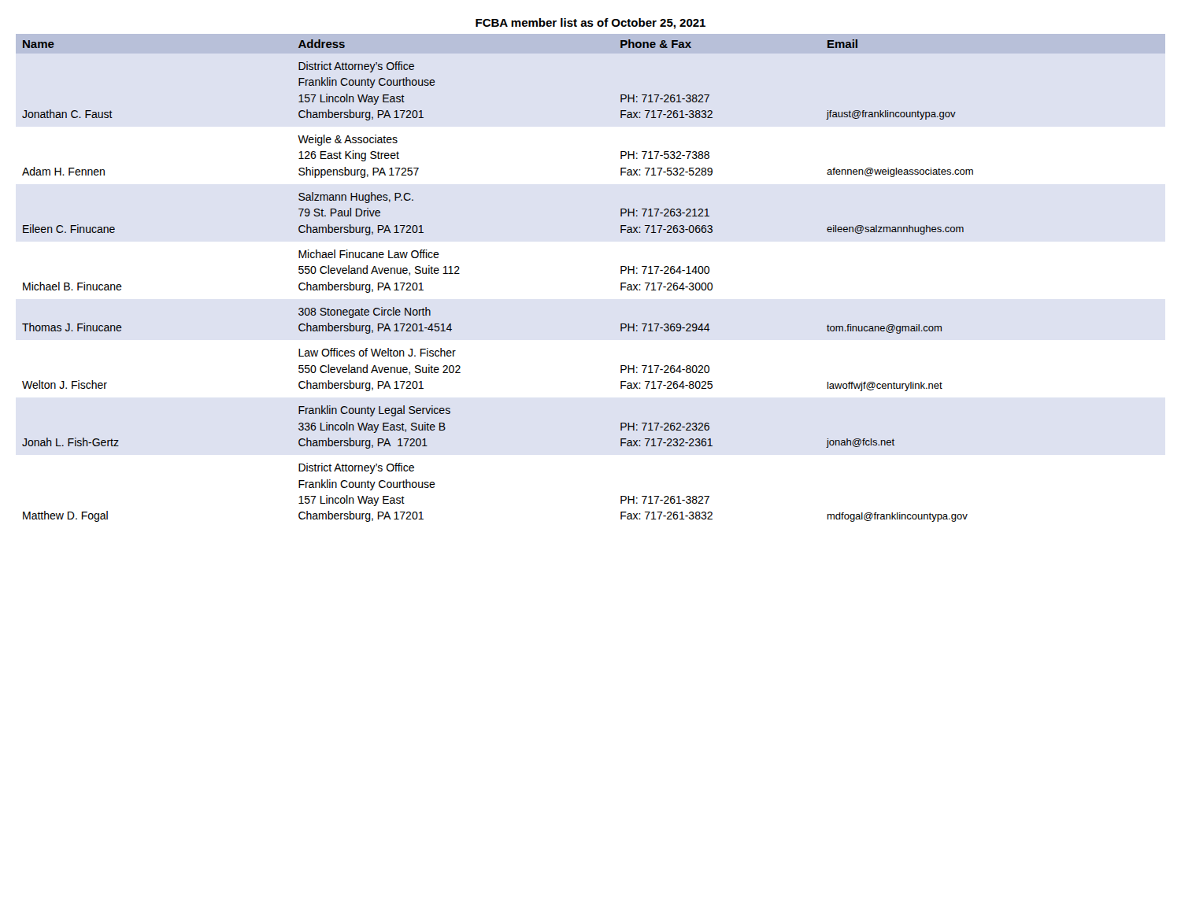FCBA member list as of October 25, 2021
| Name | Address | Phone & Fax | Email |
| --- | --- | --- | --- |
| Jonathan C. Faust | District Attorney’s Office Franklin County Courthouse 157 Lincoln Way East Chambersburg, PA 17201 | PH: 717-261-3827 Fax: 717-261-3832 | jfaust@franklincountypa.gov |
| Adam H. Fennen | Weigle & Associates 126 East King Street Shippensburg, PA 17257 | PH: 717-532-7388 Fax: 717-532-5289 | afennen@weigleassociates.com |
| Eileen C. Finucane | Salzmann Hughes, P.C. 79 St. Paul Drive Chambersburg, PA 17201 | PH: 717-263-2121 Fax: 717-263-0663 | eileen@salzmannhughes.com |
| Michael B. Finucane | Michael Finucane Law Office 550 Cleveland Avenue, Suite 112 Chambersburg, PA 17201 | PH: 717-264-1400 Fax: 717-264-3000 | |
| Thomas J. Finucane | 308 Stonegate Circle North Chambersburg, PA 17201-4514 | PH: 717-369-2944 | tom.finucane@gmail.com |
| Welton J. Fischer | Law Offices of Welton J. Fischer 550 Cleveland Avenue, Suite 202 Chambersburg, PA 17201 | PH: 717-264-8020 Fax: 717-264-8025 | lawoffwjf@centurylink.net |
| Jonah L. Fish-Gertz | Franklin County Legal Services 336 Lincoln Way East, Suite B Chambersburg, PA 17201 | PH: 717-262-2326 Fax: 717-232-2361 | jonah@fcls.net |
| Matthew D. Fogal | District Attorney’s Office Franklin County Courthouse 157 Lincoln Way East Chambersburg, PA 17201 | PH: 717-261-3827 Fax: 717-261-3832 | mdfogal@franklincountypa.gov |